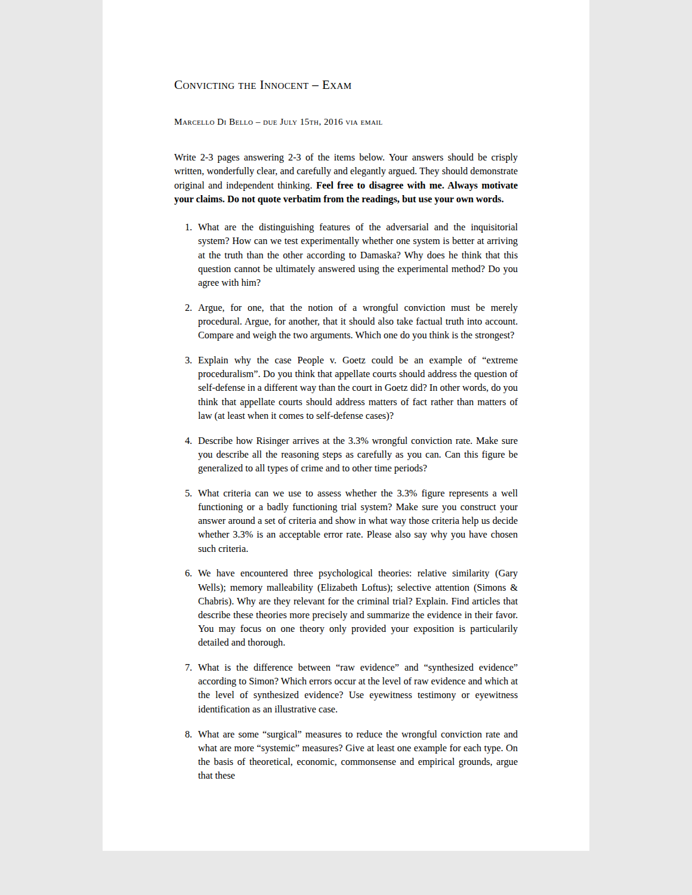Convicting the Innocent – Exam
Marcello Di Bello – due July 15th, 2016 via email
Write 2-3 pages answering 2-3 of the items below. Your answers should be crisply written, wonderfully clear, and carefully and elegantly argued. They should demonstrate original and independent thinking. Feel free to disagree with me. Always motivate your claims. Do not quote verbatim from the readings, but use your own words.
What are the distinguishing features of the adversarial and the inquisitorial system? How can we test experimentally whether one system is better at arriving at the truth than the other according to Damaska? Why does he think that this question cannot be ultimately answered using the experimental method? Do you agree with him?
Argue, for one, that the notion of a wrongful conviction must be merely procedural. Argue, for another, that it should also take factual truth into account. Compare and weigh the two arguments. Which one do you think is the strongest?
Explain why the case People v. Goetz could be an example of “extreme proceduralism”. Do you think that appellate courts should address the question of self-defense in a different way than the court in Goetz did? In other words, do you think that appellate courts should address matters of fact rather than matters of law (at least when it comes to self-defense cases)?
Describe how Risinger arrives at the 3.3% wrongful conviction rate. Make sure you describe all the reasoning steps as carefully as you can. Can this figure be generalized to all types of crime and to other time periods?
What criteria can we use to assess whether the 3.3% figure represents a well functioning or a badly functioning trial system? Make sure you construct your answer around a set of criteria and show in what way those criteria help us decide whether 3.3% is an acceptable error rate. Please also say why you have chosen such criteria.
We have encountered three psychological theories: relative similarity (Gary Wells); memory malleability (Elizabeth Loftus); selective attention (Simons & Chabris). Why are they relevant for the criminal trial? Explain. Find articles that describe these theories more precisely and summarize the evidence in their favor. You may focus on one theory only provided your exposition is particularily detailed and thorough.
What is the difference between “raw evidence” and “synthesized evidence” according to Simon? Which errors occur at the level of raw evidence and which at the level of synthesized evidence? Use eyewitness testimony or eyewitness identification as an illustrative case.
What are some “surgical” measures to reduce the wrongful conviction rate and what are more “systemic” measures? Give at least one example for each type. On the basis of theoretical, economic, commonsense and empirical grounds, argue that these